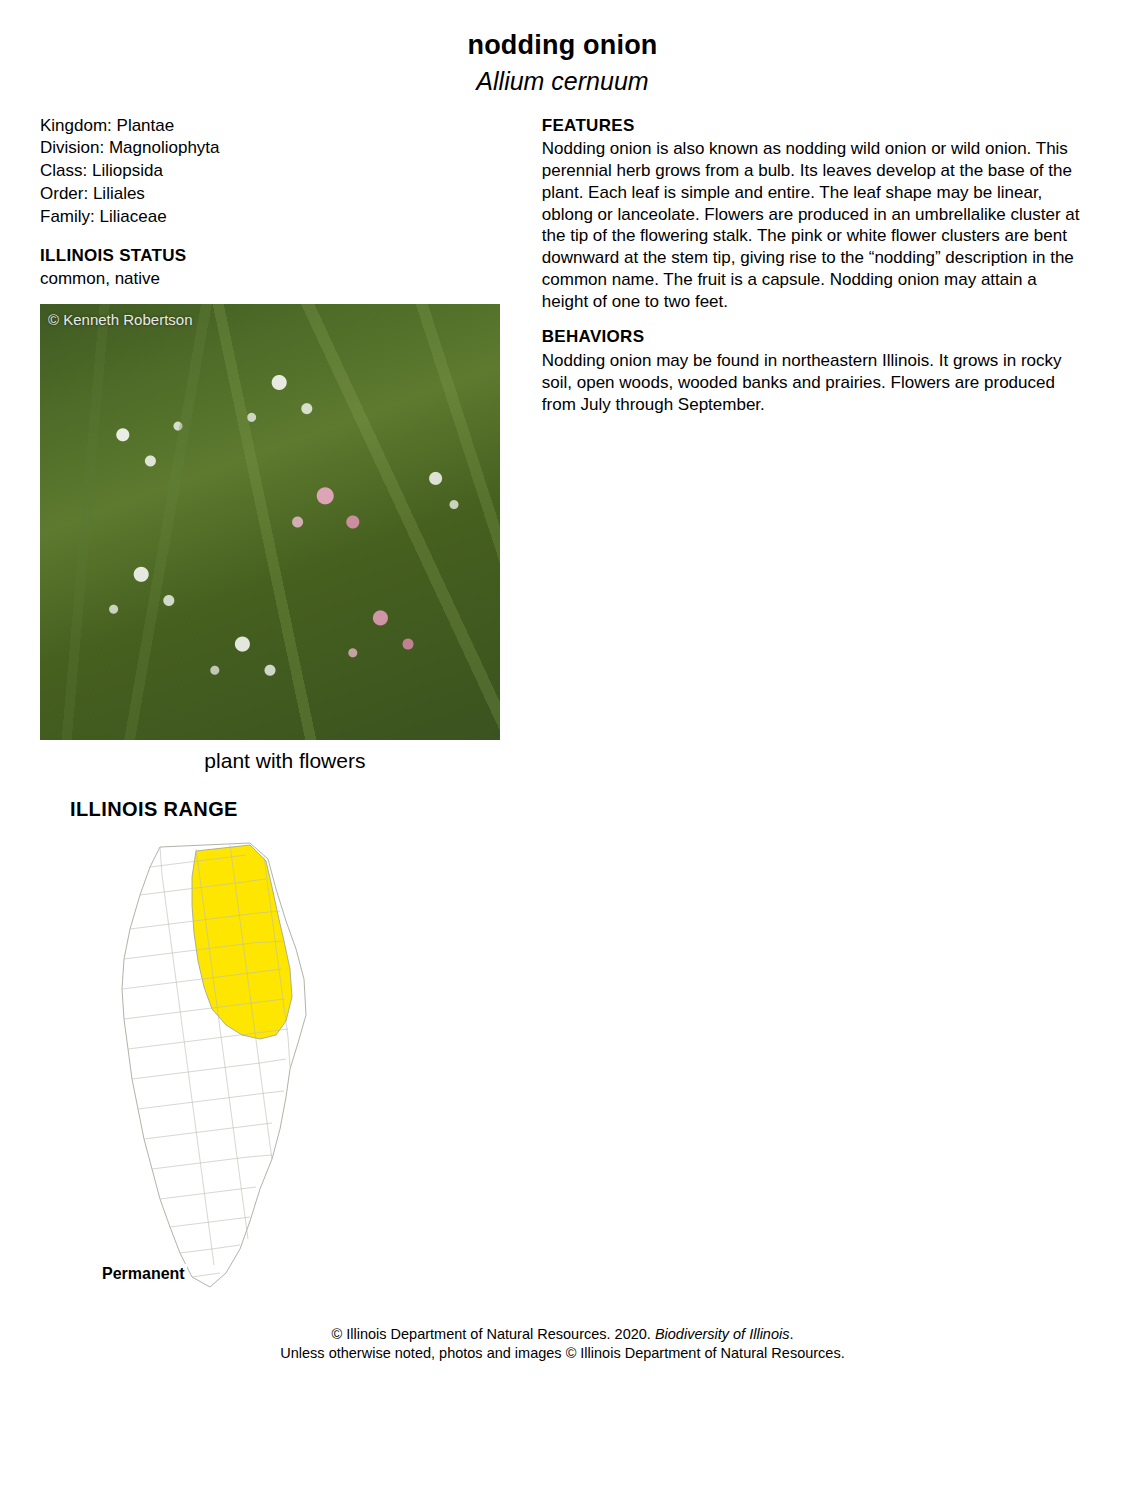nodding onion
Allium cernuum
Kingdom: Plantae
Division: Magnoliophyta
Class: Liliopsida
Order: Liliales
Family: Liliaceae
ILLINOIS STATUS
common, native
© Kenneth Robertson
plant with flowers
ILLINOIS RANGE
Illinois counties
Permanent
FEATURES
Nodding onion is also known as nodding wild onion or wild onion. This perennial herb grows from a bulb. Its leaves develop at the base of the plant. Each leaf is simple and entire. The leaf shape may be linear, oblong or lanceolate. Flowers are produced in an umbrellalike cluster at the tip of the flowering stalk. The pink or white flower clusters are bent downward at the stem tip, giving rise to the “nodding” description in the common name. The fruit is a capsule. Nodding onion may attain a height of one to two feet.
BEHAVIORS
Nodding onion may be found in northeastern Illinois. It grows in rocky soil, open woods, wooded banks and prairies. Flowers are produced from July through September.
© Illinois Department of Natural Resources. 2020. Biodiversity of Illinois.
Unless otherwise noted, photos and images © Illinois Department of Natural Resources.